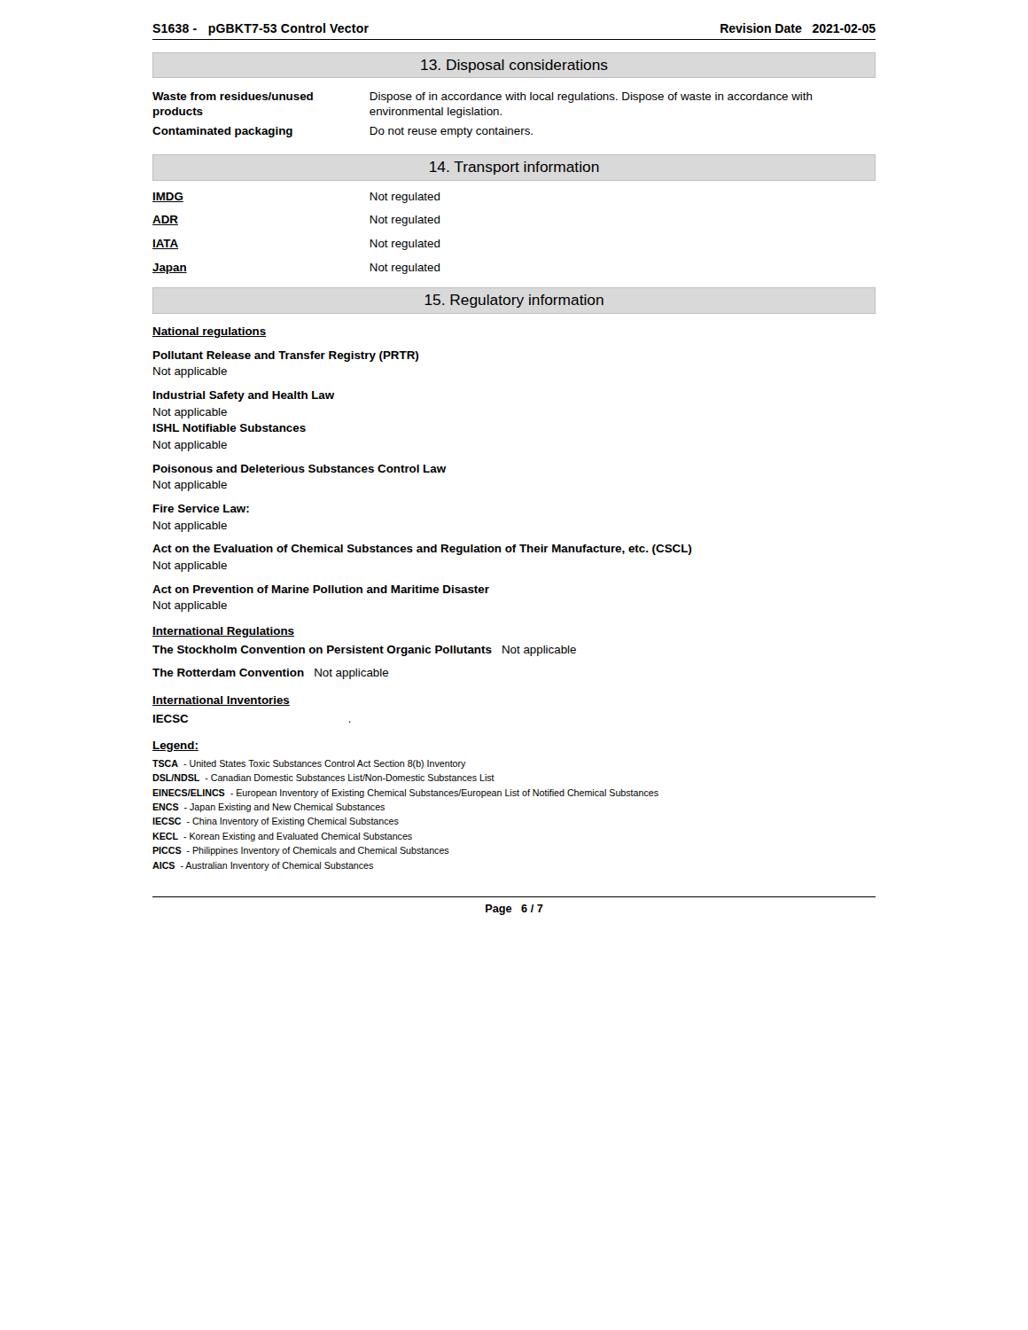S1638 - pGBKT7-53 Control Vector
Revision Date 2021-02-05
13. Disposal considerations
| Waste from residues/unused products | Dispose of in accordance with local regulations. Dispose of waste in accordance with environmental legislation. |
| Contaminated packaging | Do not reuse empty containers. |
14. Transport information
IMDG
Not regulated
ADR
Not regulated
IATA
Not regulated
Japan
Not regulated
15. Regulatory information
National regulations
Pollutant Release and Transfer Registry (PRTR)
Not applicable
Industrial Safety and Health Law
Not applicable
ISHL Notifiable Substances
Not applicable
Poisonous and Deleterious Substances Control Law
Not applicable
Fire Service Law:
Not applicable
Act on the Evaluation of Chemical Substances and Regulation of Their Manufacture, etc. (CSCL)
Not applicable
Act on Prevention of Marine Pollution and Maritime Disaster
Not applicable
International Regulations
The Stockholm Convention on Persistent Organic Pollutants Not applicable
The Rotterdam Convention Not applicable
International Inventories
IECSC.
Legend:
TSCA - United States Toxic Substances Control Act Section 8(b) Inventory
DSL/NDSL - Canadian Domestic Substances List/Non-Domestic Substances List
EINECS/ELINCS - European Inventory of Existing Chemical Substances/European List of Notified Chemical Substances
ENCS - Japan Existing and New Chemical Substances
IECSC - China Inventory of Existing Chemical Substances
KECL - Korean Existing and Evaluated Chemical Substances
PICCS - Philippines Inventory of Chemicals and Chemical Substances
AICS - Australian Inventory of Chemical Substances
Page 6 / 7